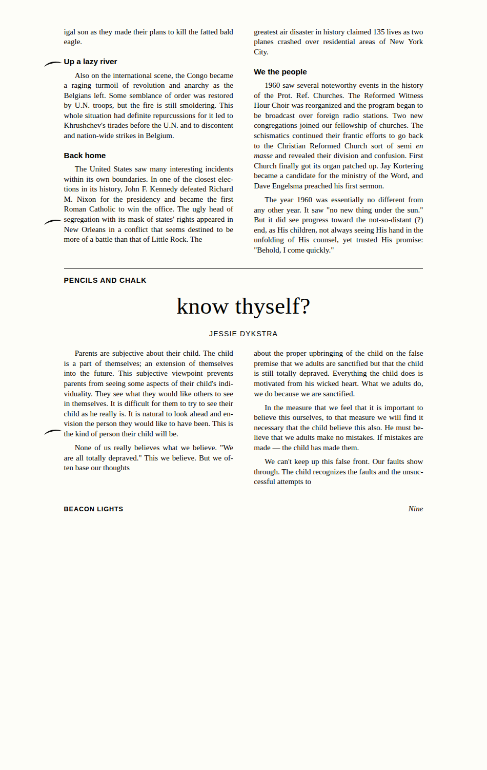igal son as they made their plans to kill the fatted bald eagle.
Up a lazy river
Also on the international scene, the Congo became a raging turmoil of revolution and anarchy as the Belgians left. Some semblance of order was restored by U.N. troops, but the fire is still smoldering. This whole situation had definite repurcussions for it led to Khrushchev's tirades before the U.N. and to discontent and nation-wide strikes in Belgium.
Back home
The United States saw many interesting incidents within its own boundaries. In one of the closest elections in its history, John F. Kennedy defeated Richard M. Nixon for the presidency and became the first Roman Catholic to win the office. The ugly head of segregation with its mask of states' rights appeared in New Orleans in a conflict that seems destined to be more of a battle than that of Little Rock. The
greatest air disaster in history claimed 135 lives as two planes crashed over residential areas of New York City.
We the people
1960 saw several noteworthy events in the history of the Prot. Ref. Churches. The Reformed Witness Hour Choir was reorganized and the program began to be broadcast over foreign radio stations. Two new congregations joined our fellowship of churches. The schismatics continued their frantic efforts to go back to the Christian Reformed Church sort of semi en masse and revealed their division and confusion. First Church finally got its organ patched up. Jay Kortering became a candidate for the ministry of the Word, and Dave Engelsma preached his first sermon.
The year 1960 was essentially no different from any other year. It saw "no new thing under the sun." But it did see progress toward the not-so-distant (?) end, as His children, not always seeing His hand in the unfolding of His counsel, yet trusted His promise: "Behold, I come quickly."
PENCILS AND CHALK
know thyself?
JESSIE DYKSTRA
Parents are subjective about their child. The child is a part of themselves; an extension of themselves into the future. This subjective viewpoint prevents parents from seeing some aspects of their child's individuality. They see what they would like others to see in themselves. It is difficult for them to try to see their child as he really is. It is natural to look ahead and envision the person they would like to have been. This is the kind of person their child will be.
None of us really believes what we believe. "We are all totally depraved." This we believe. But we often base our thoughts
about the proper upbringing of the child on the false premise that we adults are sanctified but that the child is still totally depraved. Everything the child does is motivated from his wicked heart. What we adults do, we do because we are sanctified.
In the measure that we feel that it is important to believe this ourselves, to that measure we will find it necessary that the child believe this also. He must believe that we adults make no mistakes. If mistakes are made — the child has made them.
We can't keep up this false front. Our faults show through. The child recognizes the faults and the unsuccessful attempts to
BEACON LIGHTS
Nine